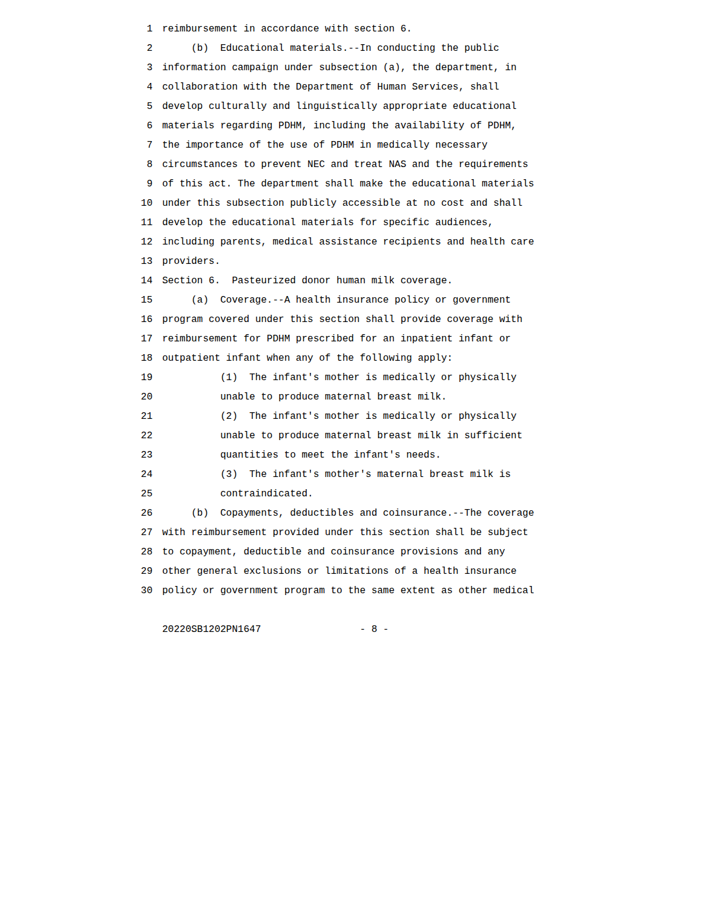reimbursement in accordance with section 6.
(b) Educational materials.--In conducting the public
information campaign under subsection (a), the department, in
collaboration with the Department of Human Services, shall
develop culturally and linguistically appropriate educational
materials regarding PDHM, including the availability of PDHM,
the importance of the use of PDHM in medically necessary
circumstances to prevent NEC and treat NAS and the requirements
of this act. The department shall make the educational materials
under this subsection publicly accessible at no cost and shall
develop the educational materials for specific audiences,
including parents, medical assistance recipients and health care
providers.
Section 6. Pasteurized donor human milk coverage.
(a) Coverage.--A health insurance policy or government
program covered under this section shall provide coverage with
reimbursement for PDHM prescribed for an inpatient infant or
outpatient infant when any of the following apply:
(1) The infant's mother is medically or physically
unable to produce maternal breast milk.
(2) The infant's mother is medically or physically
unable to produce maternal breast milk in sufficient
quantities to meet the infant's needs.
(3) The infant's mother's maternal breast milk is
contraindicated.
(b) Copayments, deductibles and coinsurance.--The coverage
with reimbursement provided under this section shall be subject
to copayment, deductible and coinsurance provisions and any
other general exclusions or limitations of a health insurance
policy or government program to the same extent as other medical
20220SB1202PN1647 - 8 -